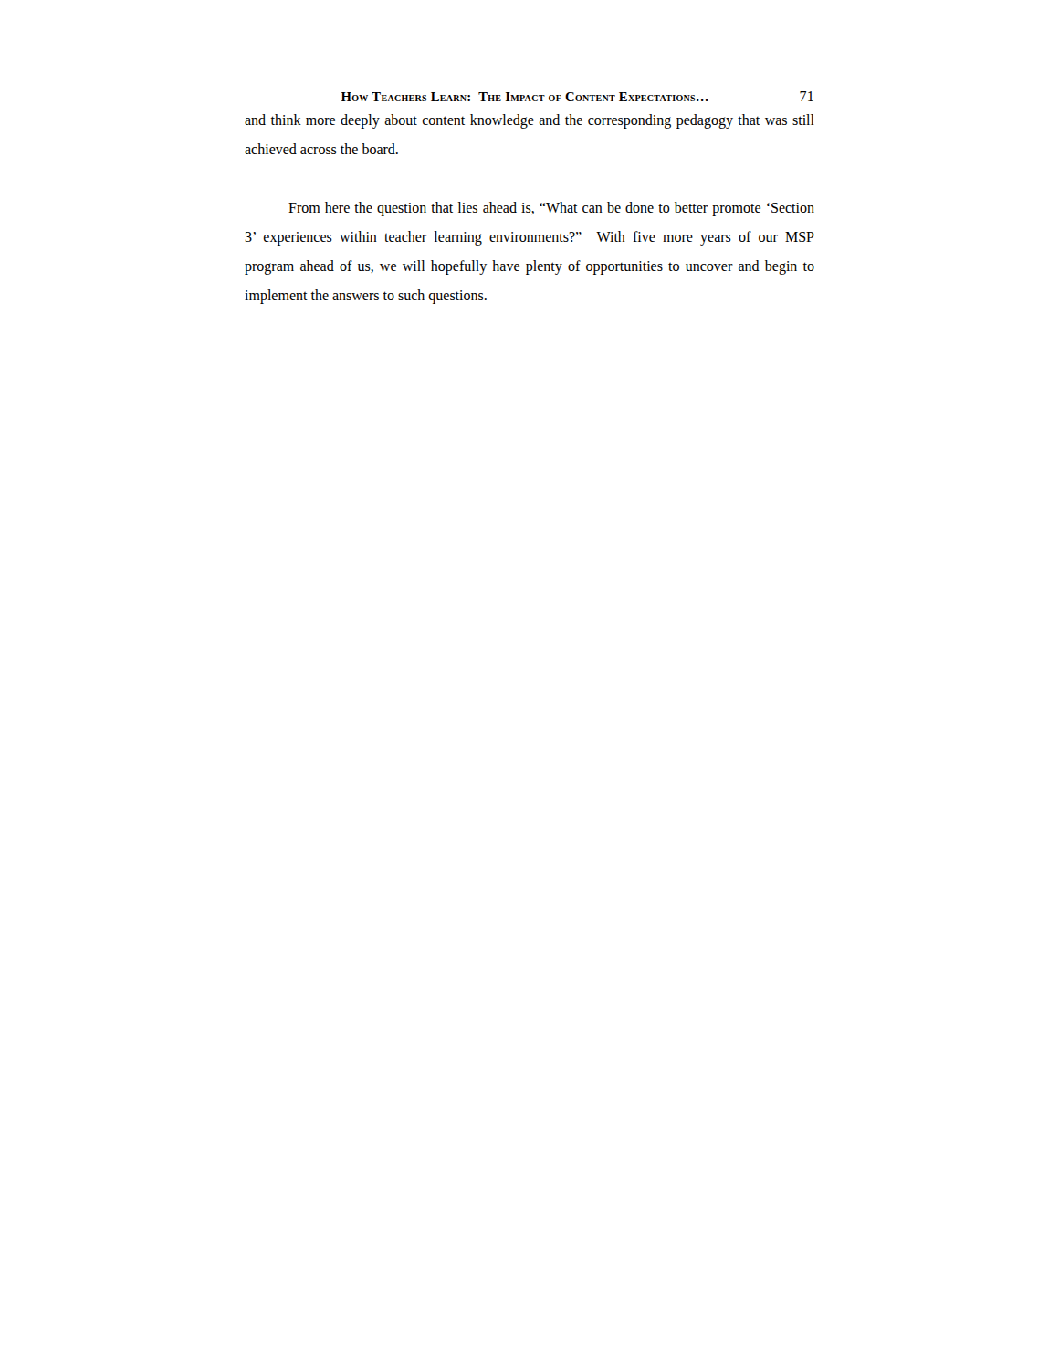How Teachers Learn: The Impact of Content Expectations… 71
and think more deeply about content knowledge and the corresponding pedagogy that was still achieved across the board.
From here the question that lies ahead is, “What can be done to better promote ‘Section 3’ experiences within teacher learning environments?” With five more years of our MSP program ahead of us, we will hopefully have plenty of opportunities to uncover and begin to implement the answers to such questions.